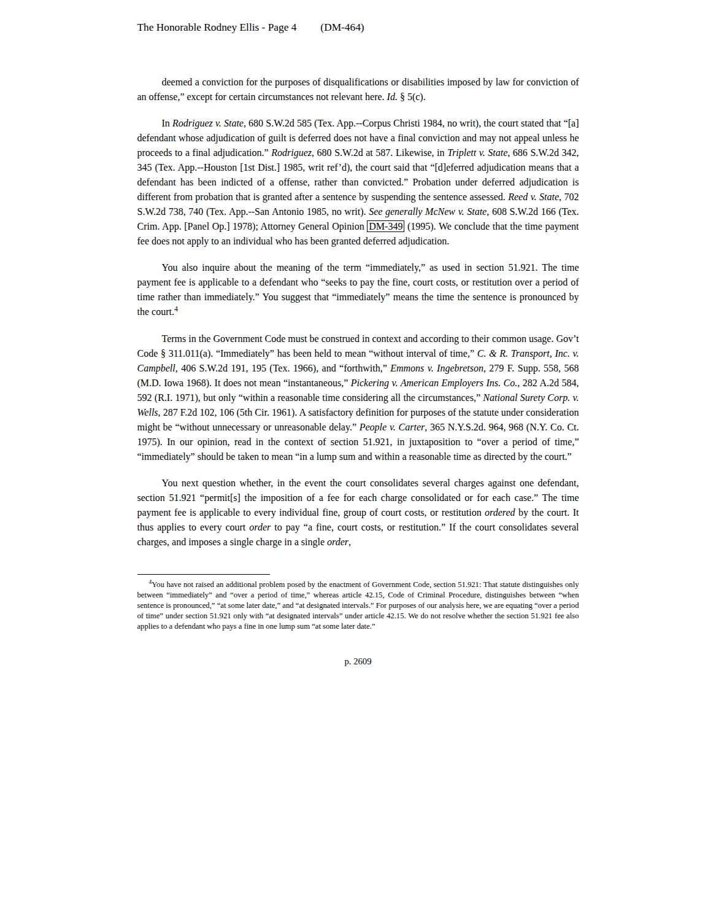The Honorable Rodney Ellis - Page 4 (DM-464)
deemed a conviction for the purposes of disqualifications or disabilities imposed by law for conviction of an offense,” except for certain circumstances not relevant here. Id. § 5(c).
In Rodriguez v. State, 680 S.W.2d 585 (Tex. App.--Corpus Christi 1984, no writ), the court stated that “[a] defendant whose adjudication of guilt is deferred does not have a final conviction and may not appeal unless he proceeds to a final adjudication.” Rodriguez, 680 S.W.2d at 587. Likewise, in Triplett v. State, 686 S.W.2d 342, 345 (Tex. App.--Houston [1st Dist.] 1985, writ ref’d), the court said that “[d]eferred adjudication means that a defendant has been indicted of a offense, rather than convicted.” Probation under deferred adjudication is different from probation that is granted after a sentence by suspending the sentence assessed. Reed v. State, 702 S.W.2d 738, 740 (Tex. App.--San Antonio 1985, no writ). See generally McNew v. State, 608 S.W.2d 166 (Tex. Crim. App. [Panel Op.] 1978); Attorney General Opinion DM-349 (1995). We conclude that the time payment fee does not apply to an individual who has been granted deferred adjudication.
You also inquire about the meaning of the term “immediately,” as used in section 51.921. The time payment fee is applicable to a defendant who “seeks to pay the fine, court costs, or restitution over a period of time rather than immediately.” You suggest that “immediately” means the time the sentence is pronounced by the court.4
Terms in the Government Code must be construed in context and according to their common usage. Gov’t Code § 311.011(a). “Immediately” has been held to mean “without interval of time,” C. & R. Transport, Inc. v. Campbell, 406 S.W.2d 191, 195 (Tex. 1966), and “forthwith,” Emmons v. Ingebretson, 279 F. Supp. 558, 568 (M.D. Iowa 1968). It does not mean “instantaneous,” Pickering v. American Employers Ins. Co., 282 A.2d 584, 592 (R.I. 1971), but only “within a reasonable time considering all the circumstances,” National Surety Corp. v. Wells, 287 F.2d 102, 106 (5th Cir. 1961). A satisfactory definition for purposes of the statute under consideration might be “without unnecessary or unreasonable delay.” People v. Carter, 365 N.Y.S.2d. 964, 968 (N.Y. Co. Ct. 1975). In our opinion, read in the context of section 51.921, in juxtaposition to “over a period of time,” “immediately” should be taken to mean “in a lump sum and within a reasonable time as directed by the court.”
You next question whether, in the event the court consolidates several charges against one defendant, section 51.921 “permit[s] the imposition of a fee for each charge consolidated or for each case.” The time payment fee is applicable to every individual fine, group of court costs, or restitution ordered by the court. It thus applies to every court order to pay “a fine, court costs, or restitution.” If the court consolidates several charges, and imposes a single charge in a single order,
4You have not raised an additional problem posed by the enactment of Government Code, section 51.921: That statute distinguishes only between “immediately” and “over a period of time,” whereas article 42.15, Code of Criminal Procedure, distinguishes between “when sentence is pronounced,” “at some later date,” and “at designated intervals.” For purposes of our analysis here, we are equating “over a period of time” under section 51.921 only with “at designated intervals” under article 42.15. We do not resolve whether the section 51.921 fee also applies to a defendant who pays a fine in one lump sum “at some later date.”
p. 2609